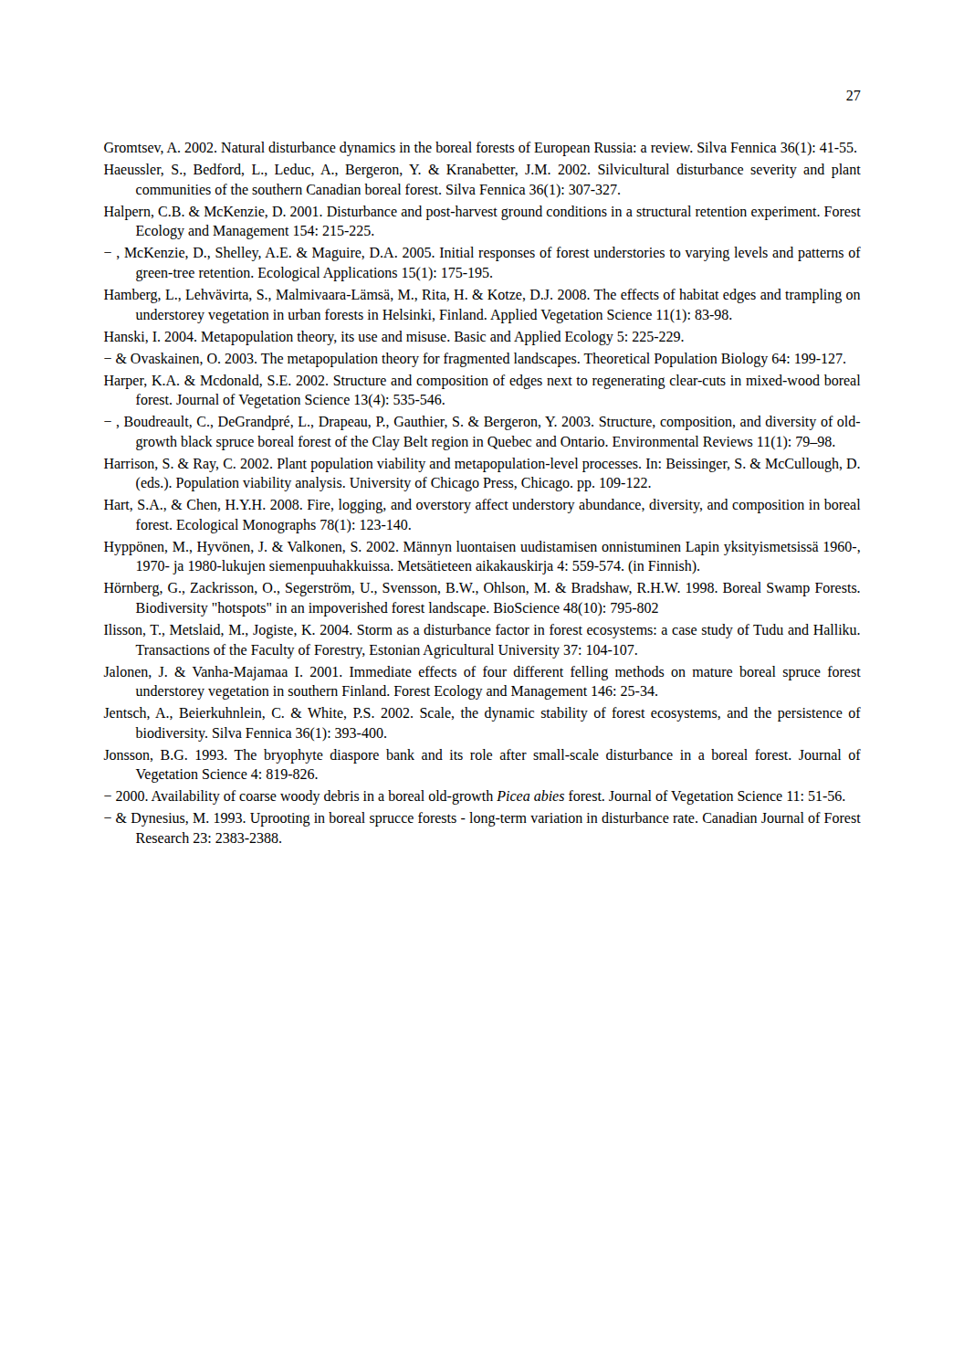27
Gromtsev, A. 2002. Natural disturbance dynamics in the boreal forests of European Russia: a review. Silva Fennica 36(1): 41-55.
Haeussler, S., Bedford, L., Leduc, A., Bergeron, Y. & Kranabetter, J.M. 2002. Silvicultural disturbance severity and plant communities of the southern Canadian boreal forest. Silva Fennica 36(1): 307-327.
Halpern, C.B. & McKenzie, D. 2001. Disturbance and post-harvest ground conditions in a structural retention experiment. Forest Ecology and Management 154: 215-225.
− , McKenzie, D., Shelley, A.E. & Maguire, D.A. 2005. Initial responses of forest understories to varying levels and patterns of green-tree retention. Ecological Applications 15(1): 175-195.
Hamberg, L., Lehvävirta, S., Malmivaara-Lämsä, M., Rita, H. & Kotze, D.J. 2008. The effects of habitat edges and trampling on understorey vegetation in urban forests in Helsinki, Finland. Applied Vegetation Science 11(1): 83-98.
Hanski, I. 2004. Metapopulation theory, its use and misuse. Basic and Applied Ecology 5: 225-229.
− & Ovaskainen, O. 2003. The metapopulation theory for fragmented landscapes. Theoretical Population Biology 64: 199-127.
Harper, K.A. & Mcdonald, S.E. 2002. Structure and composition of edges next to regenerating clear-cuts in mixed-wood boreal forest. Journal of Vegetation Science 13(4): 535-546.
− , Boudreault, C., DeGrandpré, L., Drapeau, P., Gauthier, S. & Bergeron, Y. 2003. Structure, composition, and diversity of old-growth black spruce boreal forest of the Clay Belt region in Quebec and Ontario. Environmental Reviews 11(1): 79–98.
Harrison, S. & Ray, C. 2002. Plant population viability and metapopulation-level processes. In: Beissinger, S. & McCullough, D. (eds.). Population viability analysis. University of Chicago Press, Chicago. pp. 109-122.
Hart, S.A., & Chen, H.Y.H. 2008. Fire, logging, and overstory affect understory abundance, diversity, and composition in boreal forest. Ecological Monographs 78(1): 123-140.
Hyppönen, M., Hyvönen, J. & Valkonen, S. 2002. Männyn luontaisen uudistamisen onnistuminen Lapin yksityismetsissä 1960-, 1970- ja 1980-lukujen siemenpuuhakkuissa. Metsätieteen aikakauskirja 4: 559-574. (in Finnish).
Hörnberg, G., Zackrisson, O., Segerström, U., Svensson, B.W., Ohlson, M. & Bradshaw, R.H.W. 1998. Boreal Swamp Forests. Biodiversity "hotspots" in an impoverished forest landscape. BioScience 48(10): 795-802
Ilisson, T., Metslaid, M., Jogiste, K. 2004. Storm as a disturbance factor in forest ecosystems: a case study of Tudu and Halliku. Transactions of the Faculty of Forestry, Estonian Agricultural University 37: 104-107.
Jalonen, J. & Vanha-Majamaa I. 2001. Immediate effects of four different felling methods on mature boreal spruce forest understorey vegetation in southern Finland. Forest Ecology and Management 146: 25-34.
Jentsch, A., Beierkuhnlein, C. & White, P.S. 2002. Scale, the dynamic stability of forest ecosystems, and the persistence of biodiversity. Silva Fennica 36(1): 393-400.
Jonsson, B.G. 1993. The bryophyte diaspore bank and its role after small-scale disturbance in a boreal forest. Journal of Vegetation Science 4: 819-826.
− 2000. Availability of coarse woody debris in a boreal old-growth Picea abies forest. Journal of Vegetation Science 11: 51-56.
− & Dynesius, M. 1993. Uprooting in boreal sprucce forests - long-term variation in disturbance rate. Canadian Journal of Forest Research 23: 2383-2388.